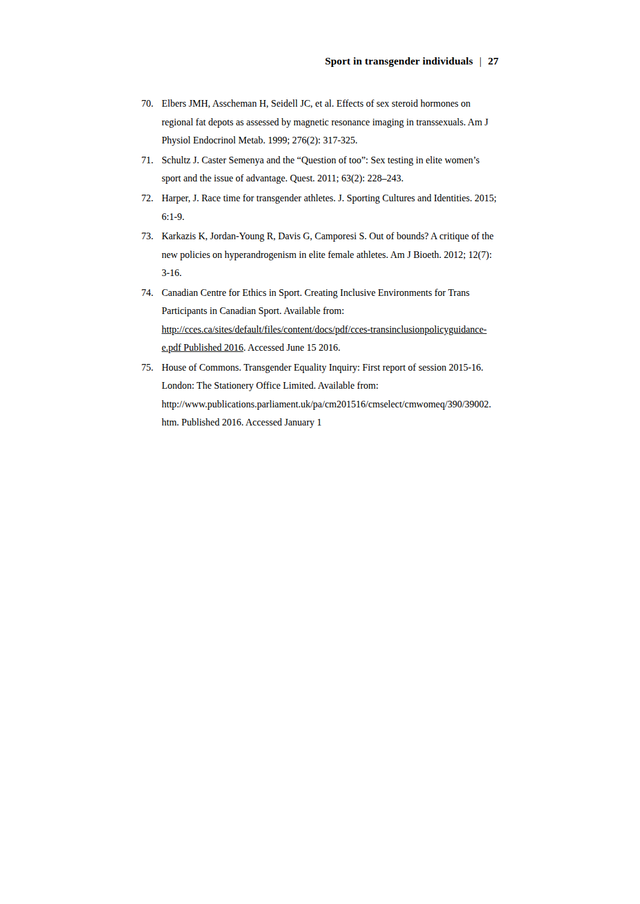Sport in transgender individuals | 27
70. Elbers JMH, Asscheman H, Seidell JC, et al. Effects of sex steroid hormones on regional fat depots as assessed by magnetic resonance imaging in transsexuals. Am J Physiol Endocrinol Metab. 1999; 276(2): 317-325.
71. Schultz J. Caster Semenya and the “Question of too”: Sex testing in elite women’s sport and the issue of advantage. Quest. 2011; 63(2): 228–243.
72. Harper, J. Race time for transgender athletes. J. Sporting Cultures and Identities. 2015; 6:1-9.
73. Karkazis K, Jordan-Young R, Davis G, Camporesi S. Out of bounds? A critique of the new policies on hyperandrogenism in elite female athletes. Am J Bioeth. 2012; 12(7): 3-16.
74. Canadian Centre for Ethics in Sport. Creating Inclusive Environments for Trans Participants in Canadian Sport. Available from: http://cces.ca/sites/default/files/content/docs/pdf/cces-transinclusionpolicyguidance-e.pdf Published 2016. Accessed June 15 2016.
75. House of Commons. Transgender Equality Inquiry: First report of session 2015-16. London: The Stationery Office Limited. Available from: http://www.publications.parliament.uk/pa/cm201516/cmselect/cmwomeq/390/39002. htm. Published 2016. Accessed January 1